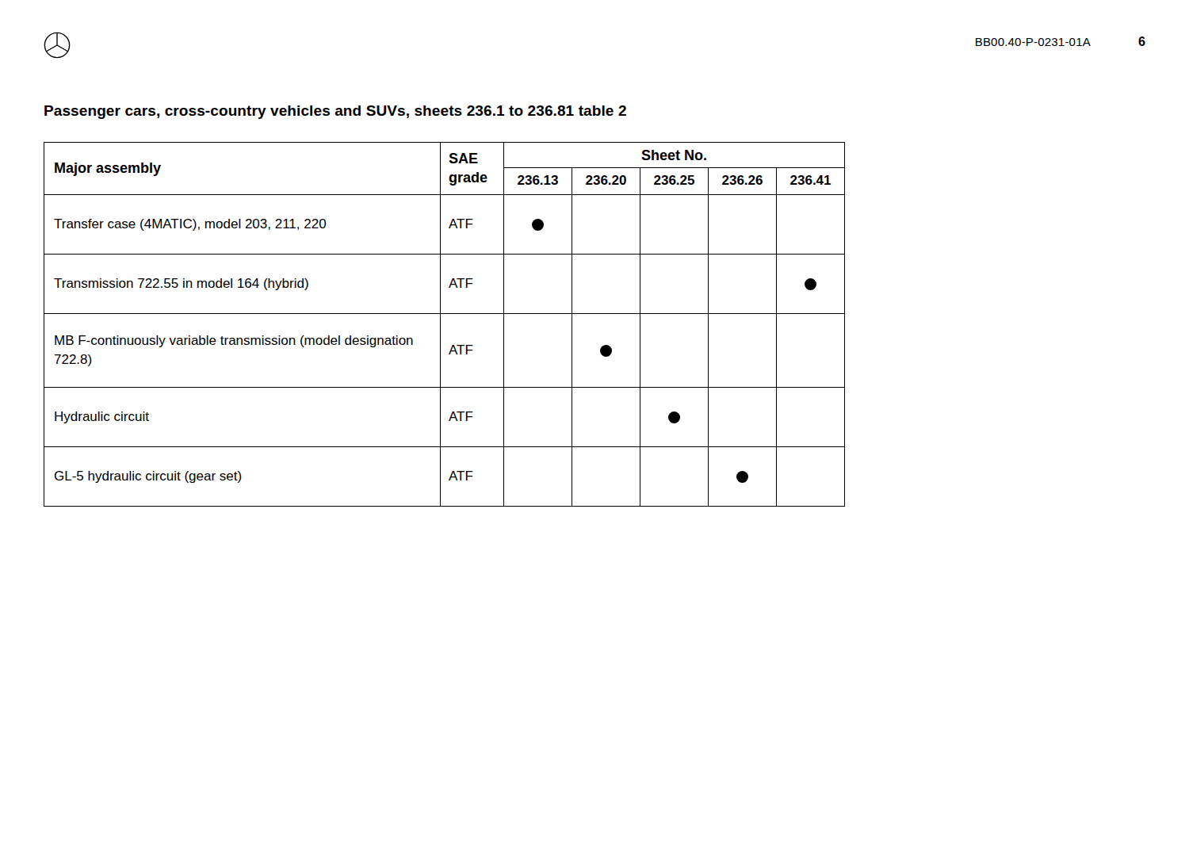BB00.40-P-0231-01A 6
Passenger cars, cross-country vehicles and SUVs, sheets 236.1 to 236.81 table 2
| Major assembly | SAE grade | Sheet No. |
| --- | --- | --- |
| 236.13 | 236.20 | 236.25 | 236.26 | 236.41 |
| Transfer case (4MATIC), model 203, 211, 220 | ATF | | | | | |
| Transmission 722.55 in model 164 (hybrid) | ATF | | | | | |
| MB F-continuously variable transmission (model designation 722.8) | ATF | | | | | |
| Hydraulic circuit | ATF | | | | | |
| GL-5 hydraulic circuit (gear set) | ATF | | | | | |